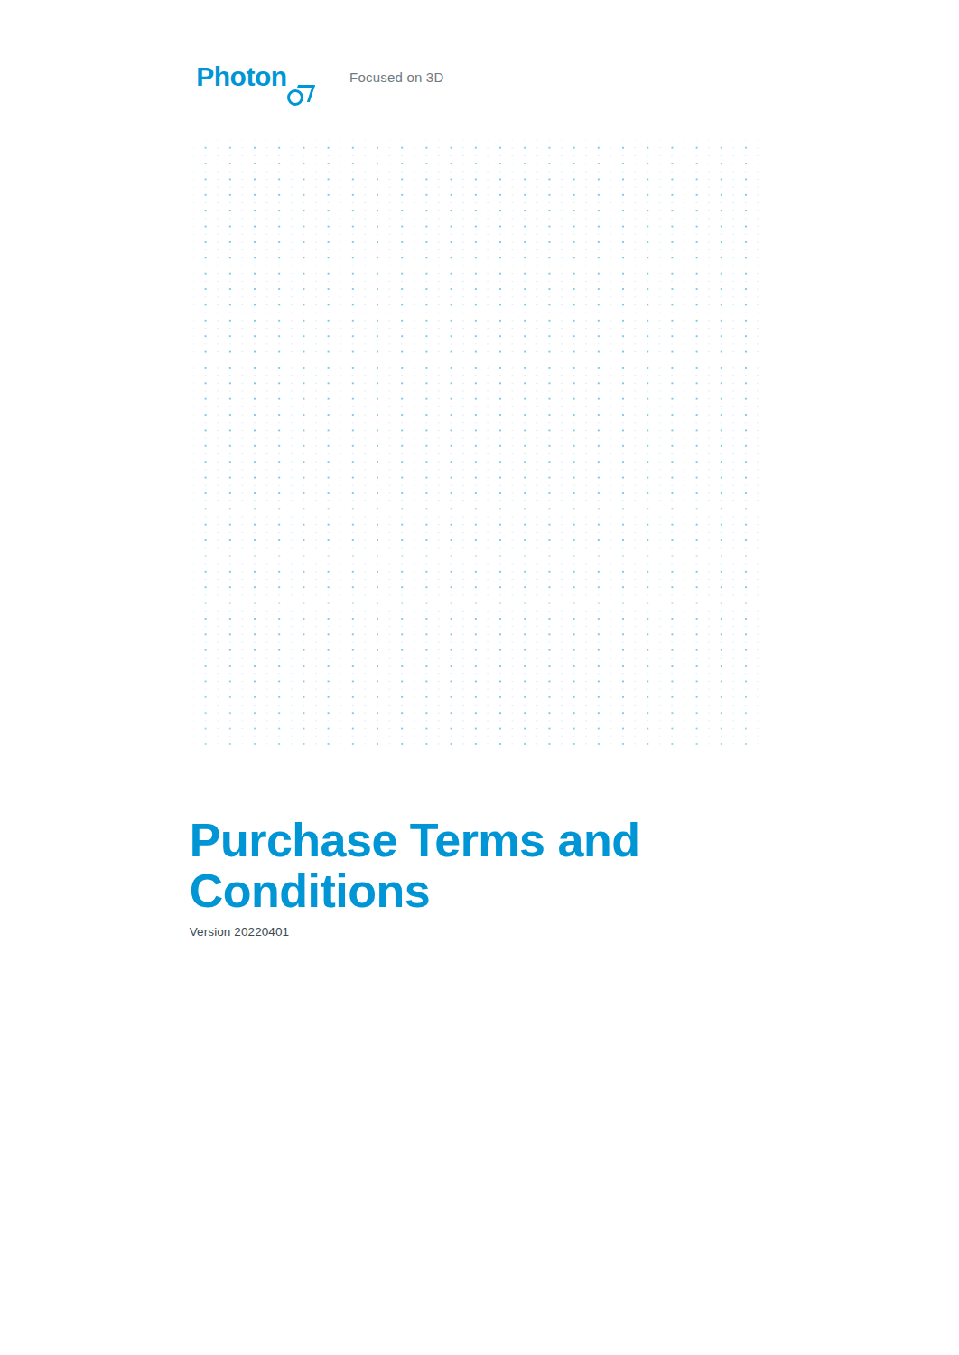Photon
Focused on 3D
Purchase Terms and
Conditions
Version 20220401